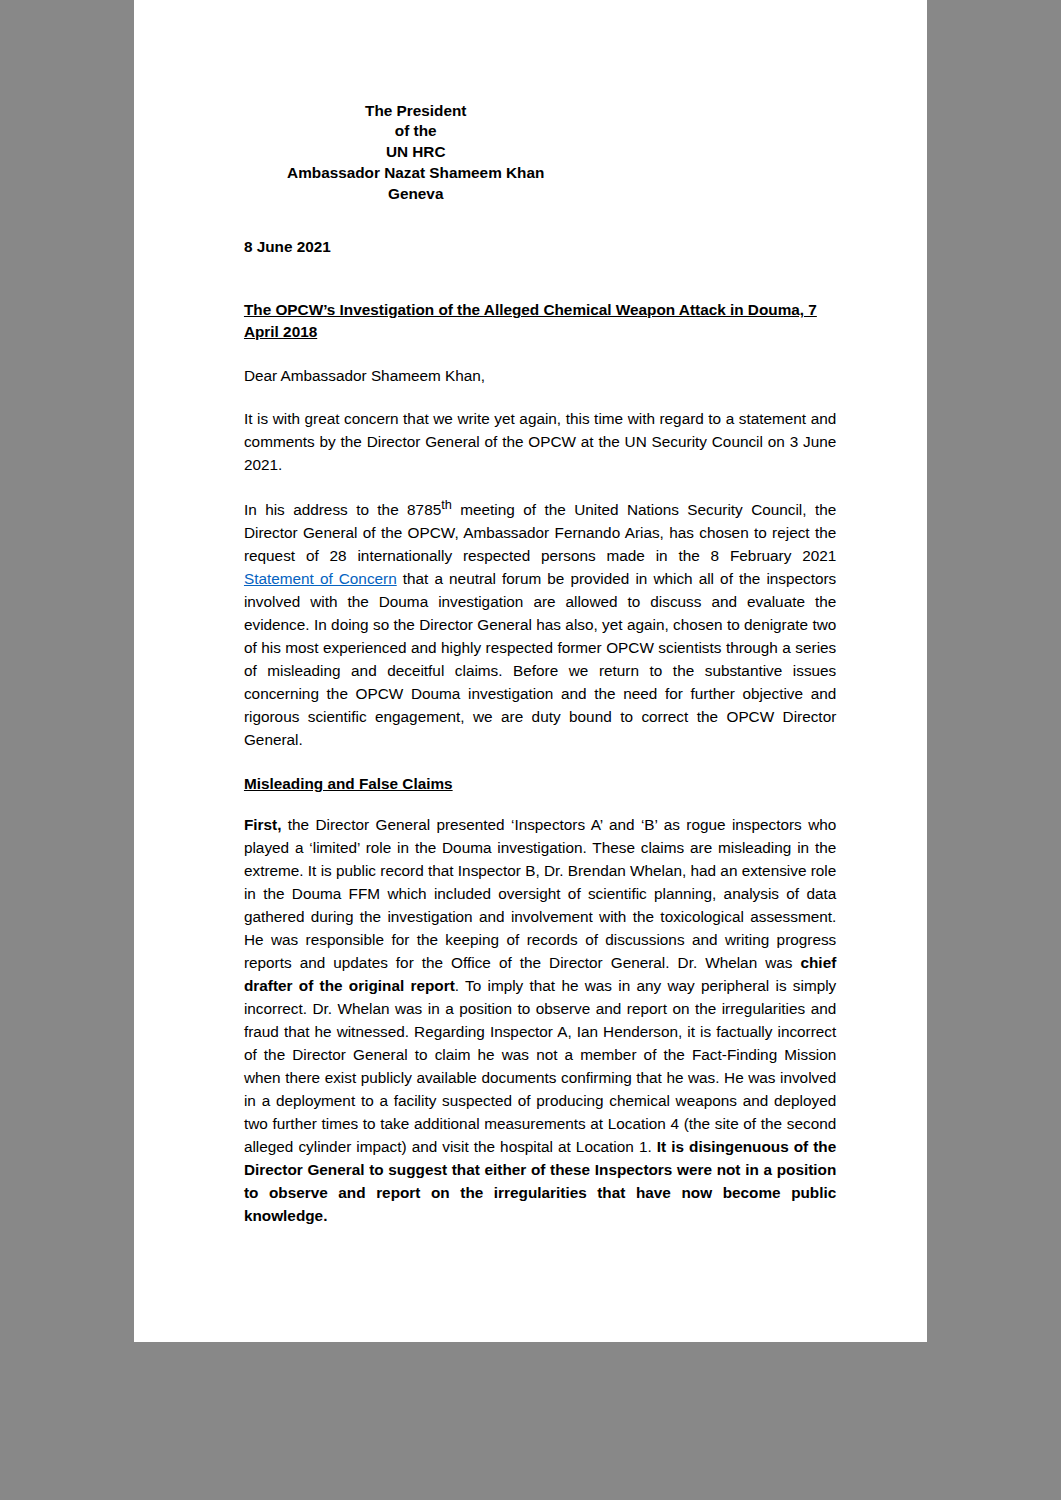The President
of the
UN HRC
Ambassador Nazat Shameem Khan
Geneva
8 June 2021
The OPCW’s Investigation of the Alleged Chemical Weapon Attack in Douma, 7 April 2018
Dear Ambassador Shameem Khan,
It is with great concern that we write yet again, this time with regard to a statement and comments by the Director General of the OPCW at the UN Security Council on 3 June 2021.
In his address to the 8785th meeting of the United Nations Security Council, the Director General of the OPCW, Ambassador Fernando Arias, has chosen to reject the request of 28 internationally respected persons made in the 8 February 2021 Statement of Concern that a neutral forum be provided in which all of the inspectors involved with the Douma investigation are allowed to discuss and evaluate the evidence. In doing so the Director General has also, yet again, chosen to denigrate two of his most experienced and highly respected former OPCW scientists through a series of misleading and deceitful claims. Before we return to the substantive issues concerning the OPCW Douma investigation and the need for further objective and rigorous scientific engagement, we are duty bound to correct the OPCW Director General.
Misleading and False Claims
First, the Director General presented ‘Inspectors A’ and ‘B’ as rogue inspectors who played a ‘limited’ role in the Douma investigation. These claims are misleading in the extreme. It is public record that Inspector B, Dr. Brendan Whelan, had an extensive role in the Douma FFM which included oversight of scientific planning, analysis of data gathered during the investigation and involvement with the toxicological assessment. He was responsible for the keeping of records of discussions and writing progress reports and updates for the Office of the Director General. Dr. Whelan was chief drafter of the original report. To imply that he was in any way peripheral is simply incorrect. Dr. Whelan was in a position to observe and report on the irregularities and fraud that he witnessed. Regarding Inspector A, Ian Henderson, it is factually incorrect of the Director General to claim he was not a member of the Fact-Finding Mission when there exist publicly available documents confirming that he was. He was involved in a deployment to a facility suspected of producing chemical weapons and deployed two further times to take additional measurements at Location 4 (the site of the second alleged cylinder impact) and visit the hospital at Location 1. It is disingenuous of the Director General to suggest that either of these Inspectors were not in a position to observe and report on the irregularities that have now become public knowledge.